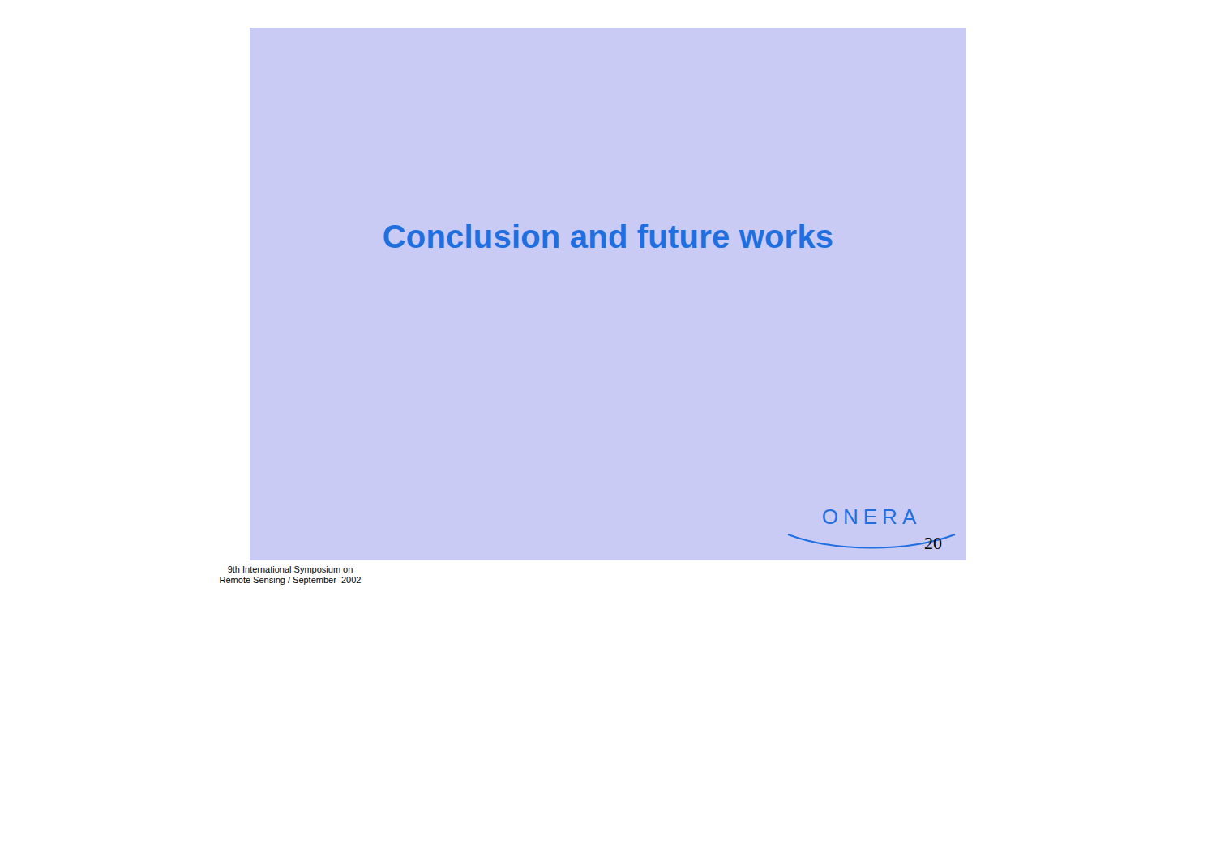Conclusion and future works
ONERA
20
9th International Symposium on
Remote Sensing / September 2002